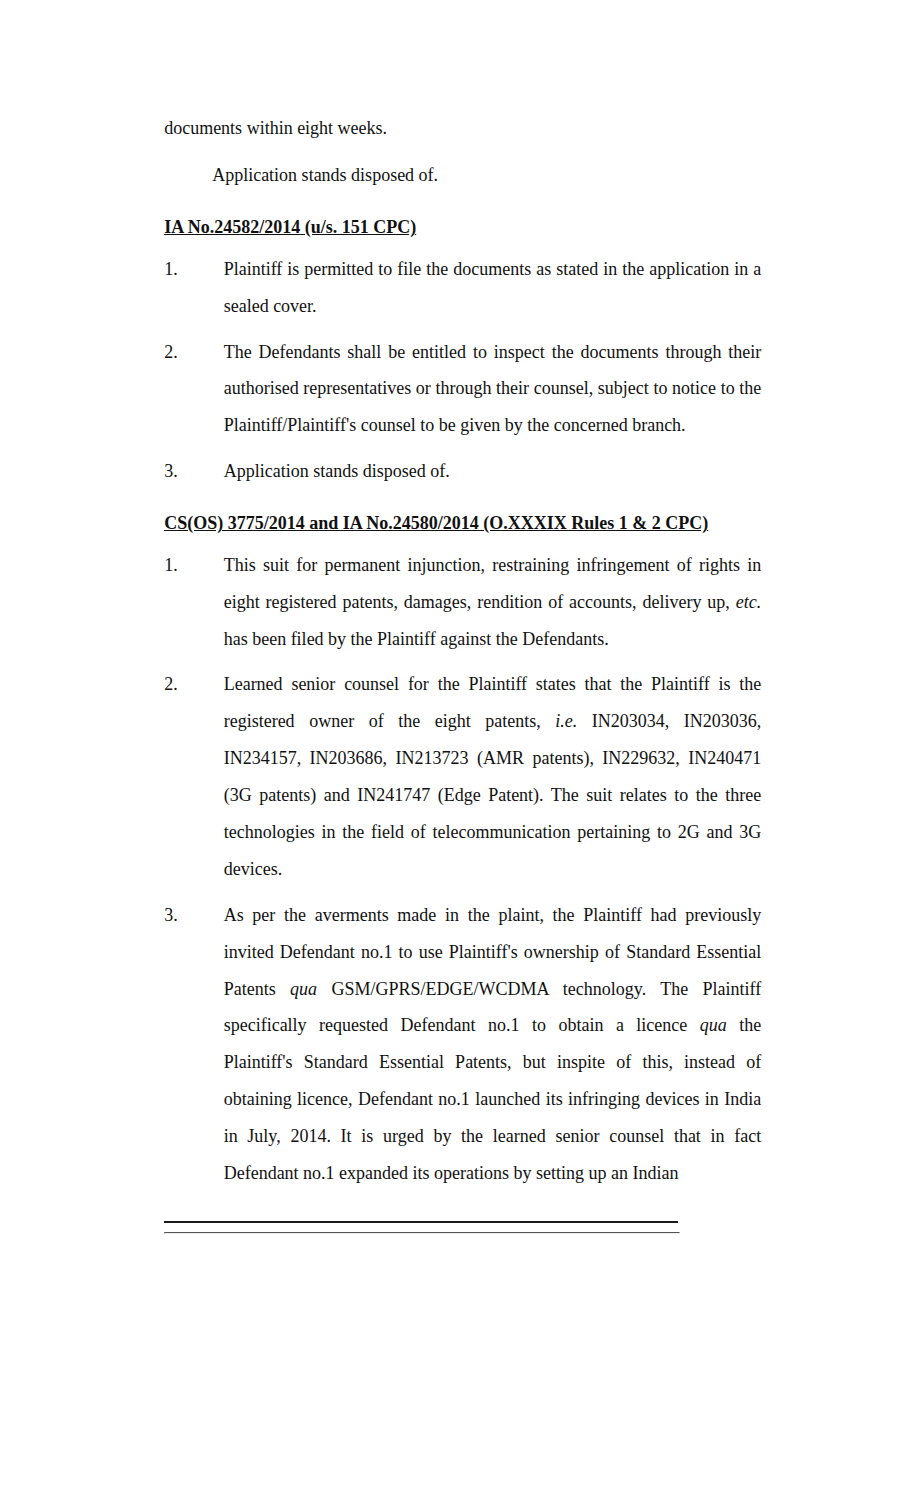documents within eight weeks.
Application stands disposed of.
IA No.24582/2014 (u/s. 151 CPC)
1. Plaintiff is permitted to file the documents as stated in the application in a sealed cover.
2. The Defendants shall be entitled to inspect the documents through their authorised representatives or through their counsel, subject to notice to the Plaintiff/Plaintiff's counsel to be given by the concerned branch.
3. Application stands disposed of.
CS(OS) 3775/2014 and IA No.24580/2014 (O.XXXIX Rules 1 & 2 CPC)
1. This suit for permanent injunction, restraining infringement of rights in eight registered patents, damages, rendition of accounts, delivery up, etc. has been filed by the Plaintiff against the Defendants.
2. Learned senior counsel for the Plaintiff states that the Plaintiff is the registered owner of the eight patents, i.e. IN203034, IN203036, IN234157, IN203686, IN213723 (AMR patents), IN229632, IN240471 (3G patents) and IN241747 (Edge Patent). The suit relates to the three technologies in the field of telecommunication pertaining to 2G and 3G devices.
3. As per the averments made in the plaint, the Plaintiff had previously invited Defendant no.1 to use Plaintiff's ownership of Standard Essential Patents qua GSM/GPRS/EDGE/WCDMA technology. The Plaintiff specifically requested Defendant no.1 to obtain a licence qua the Plaintiff's Standard Essential Patents, but inspite of this, instead of obtaining licence, Defendant no.1 launched its infringing devices in India in July, 2014. It is urged by the learned senior counsel that in fact Defendant no.1 expanded its operations by setting up an Indian